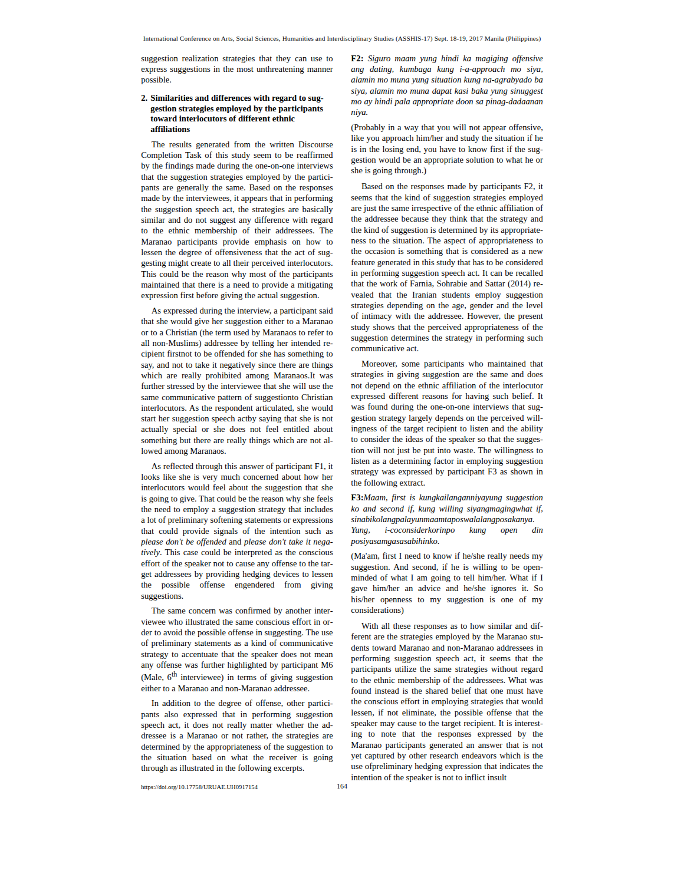International Conference on Arts, Social Sciences, Humanities and Interdisciplinary Studies (ASSHIS-17) Sept. 18-19, 2017 Manila (Philippines)
suggestion realization strategies that they can use to express suggestions in the most unthreatening manner possible.
2. Similarities and differences with regard to suggestion strategies employed by the participants toward interlocutors of different ethnic affiliations
The results generated from the written Discourse Completion Task of this study seem to be reaffirmed by the findings made during the one-on-one interviews that the suggestion strategies employed by the participants are generally the same. Based on the responses made by the interviewees, it appears that in performing the suggestion speech act, the strategies are basically similar and do not suggest any difference with regard to the ethnic membership of their addressees. The Maranao participants provide emphasis on how to lessen the degree of offensiveness that the act of suggesting might create to all their perceived interlocutors. This could be the reason why most of the participants maintained that there is a need to provide a mitigating expression first before giving the actual suggestion.
As expressed during the interview, a participant said that she would give her suggestion either to a Maranao or to a Christian (the term used by Maranaos to refer to all non-Muslims) addressee by telling her intended recipient firstnot to be offended for she has something to say, and not to take it negatively since there are things which are really prohibited among Maranaos.It was further stressed by the interviewee that she will use the same communicative pattern of suggestionto Christian interlocutors. As the respondent articulated, she would start her suggestion speech actby saying that she is not actually special or she does not feel entitled about something but there are really things which are not allowed among Maranaos.
As reflected through this answer of participant F1, it looks like she is very much concerned about how her interlocutors would feel about the suggestion that she is going to give. That could be the reason why she feels the need to employ a suggestion strategy that includes a lot of preliminary softening statements or expressions that could provide signals of the intention such as please don't be offended and please don't take it negatively. This case could be interpreted as the conscious effort of the speaker not to cause any offense to the target addressees by providing hedging devices to lessen the possible offense engendered from giving suggestions.
The same concern was confirmed by another interviewee who illustrated the same conscious effort in order to avoid the possible offense in suggesting. The use of preliminary statements as a kind of communicative strategy to accentuate that the speaker does not mean any offense was further highlighted by participant M6 (Male, 6th interviewee) in terms of giving suggestion either to a Maranao and non-Maranao addressee.
In addition to the degree of offense, other participants also expressed that in performing suggestion speech act, it does not really matter whether the addressee is a Maranao or not rather, the strategies are determined by the appropriateness of the suggestion to the situation based on what the receiver is going through as illustrated in the following excerpts.
F2: Siguro maam yung hindi ka magiging offensive ang dating, kumbaga kung i-a-approach mo siya, alamin mo muna yung situation kung na-agrabyado ba siya, alamin mo muna dapat kasi baka yung sinuggest mo ay hindi pala appropriate doon sa pinag-dadaanan niya.
(Probably in a way that you will not appear offensive, like you approach him/her and study the situation if he is in the losing end, you have to know first if the suggestion would be an appropriate solution to what he or she is going through.)
Based on the responses made by participants F2, it seems that the kind of suggestion strategies employed are just the same irrespective of the ethnic affiliation of the addressee because they think that the strategy and the kind of suggestion is determined by its appropriateness to the situation. The aspect of appropriateness to the occasion is something that is considered as a new feature generated in this study that has to be considered in performing suggestion speech act. It can be recalled that the work of Farnia, Sohrabie and Sattar (2014) revealed that the Iranian students employ suggestion strategies depending on the age, gender and the level of intimacy with the addressee. However, the present study shows that the perceived appropriateness of the suggestion determines the strategy in performing such communicative act.
Moreover, some participants who maintained that strategies in giving suggestion are the same and does not depend on the ethnic affiliation of the interlocutor expressed different reasons for having such belief. It was found during the one-on-one interviews that suggestion strategy largely depends on the perceived willingness of the target recipient to listen and the ability to consider the ideas of the speaker so that the suggestion will not just be put into waste. The willingness to listen as a determining factor in employing suggestion strategy was expressed by participant F3 as shown in the following extract.
F3: Maam, first is kungkailanganniyayung suggestion ko and second if, kung willing siyangmagingwhat if, sinabikolangpalayunmaamtaposwalalangposakanya. Yung, i-coconsiderkorinpo kung open din posiyasamgasasabihinko.
(Ma'am, first I need to know if he/she really needs my suggestion. And second, if he is willing to be open-minded of what I am going to tell him/her. What if I gave him/her an advice and he/she ignores it. So his/her openness to my suggestion is one of my considerations)
With all these responses as to how similar and different are the strategies employed by the Maranao students toward Maranao and non-Maranao addressees in performing suggestion speech act, it seems that the participants utilize the same strategies without regard to the ethnic membership of the addressees. What was found instead is the shared belief that one must have the conscious effort in employing strategies that would lessen, if not eliminate, the possible offense that the speaker may cause to the target recipient. It is interesting to note that the responses expressed by the Maranao participants generated an answer that is not yet captured by other research endeavors which is the use ofpreliminary hedging expression that indicates the intention of the speaker is not to inflict insult
https://doi.org/10.17758/URUAE.UH0917154
164